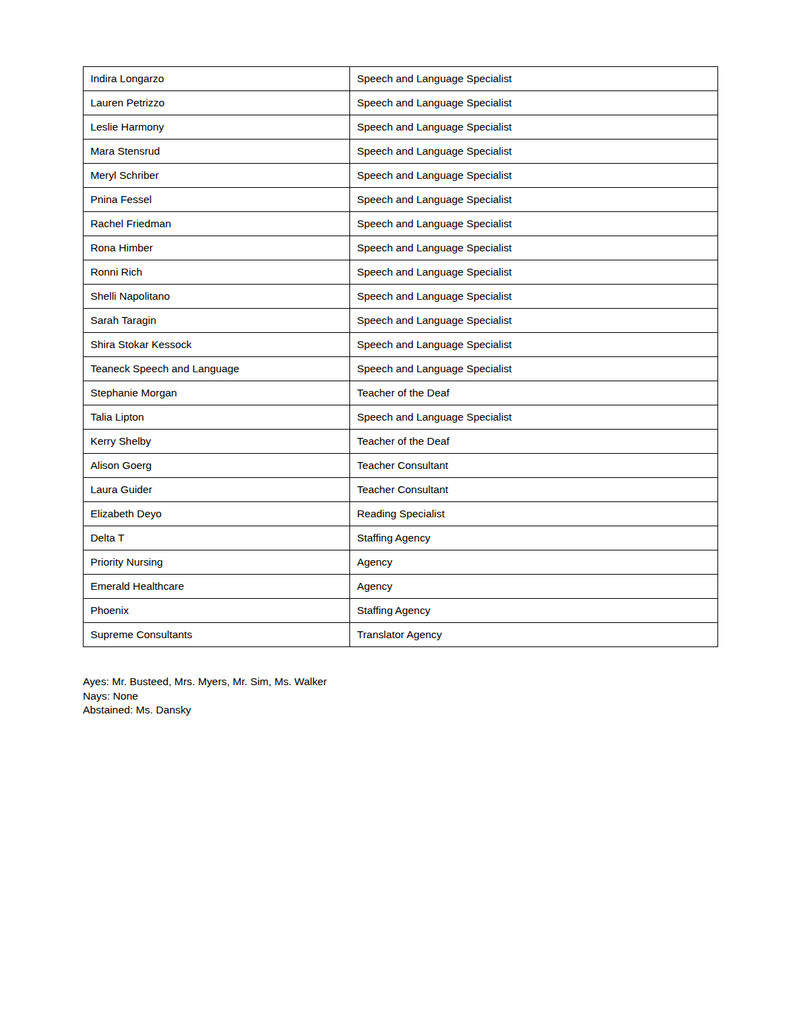| Indira Longarzo | Speech and Language Specialist |
| Lauren Petrizzo | Speech and Language Specialist |
| Leslie Harmony | Speech and Language Specialist |
| Mara Stensrud | Speech and Language Specialist |
| Meryl Schriber | Speech and Language Specialist |
| Pnina Fessel | Speech and Language Specialist |
| Rachel Friedman | Speech and Language Specialist |
| Rona Himber | Speech and Language Specialist |
| Ronni Rich | Speech and Language Specialist |
| Shelli Napolitano | Speech and Language Specialist |
| Sarah Taragin | Speech and Language Specialist |
| Shira Stokar Kessock | Speech and Language Specialist |
| Teaneck Speech and Language | Speech and Language Specialist |
| Stephanie Morgan | Teacher of the Deaf |
| Talia Lipton | Speech and Language Specialist |
| Kerry Shelby | Teacher of the Deaf |
| Alison Goerg | Teacher Consultant |
| Laura Guider | Teacher Consultant |
| Elizabeth Deyo | Reading Specialist |
| Delta T | Staffing Agency |
| Priority Nursing | Agency |
| Emerald Healthcare | Agency |
| Phoenix | Staffing Agency |
| Supreme Consultants | Translator Agency |
Ayes: Mr. Busteed, Mrs. Myers, Mr. Sim, Ms. Walker
Nays: None
Abstained: Ms. Dansky